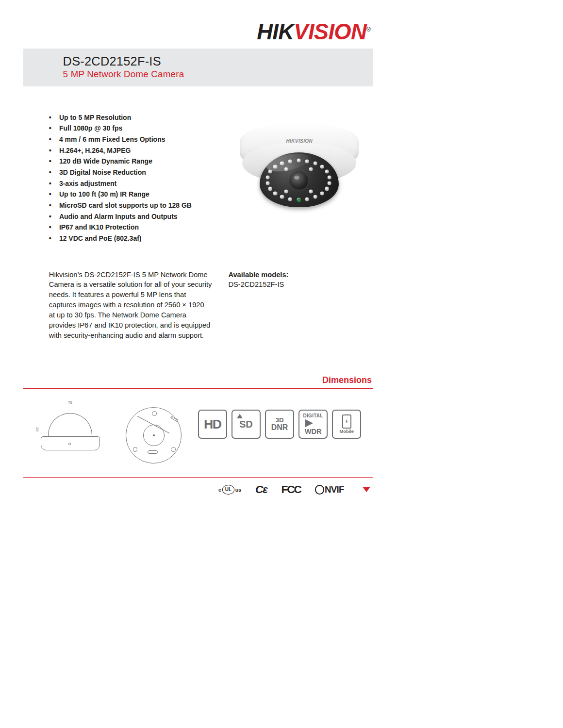HIK VISION®
DS-2CD2152F-IS
5 MP Network Dome Camera
Up to 5 MP Resolution
Full 1080p @ 30 fps
4 mm / 6 mm Fixed Lens Options
H.264+, H.264, MJPEG
120 dB Wide Dynamic Range
3D Digital Noise Reduction
3-axis adjustment
Up to 100 ft (30 m) IR Range
MicroSD card slot supports up to 128 GB
Audio and Alarm Inputs and Outputs
IP67 and IK10 Protection
12 VDC and PoE (802.3af)
HIKVISION
Hikvision’s DS-2CD2152F-IS 5 MP Network Dome Camera is a versatile solution for all of your security needs. It features a powerful 5 MP lens that captures images with a resolution of 2560 × 1920 at up to 30 fps. The Network Dome Camera provides IP67 and IK10 protection, and is equipped with security-enhancing audio and alarm support.
Available models:
DS-2CD2152F-IS
Dimensions
79
82
Φ111
HD
SD
3D DNR
DIGITAL WDR
+Mobile
cULus
Cε
FCC
NVIF